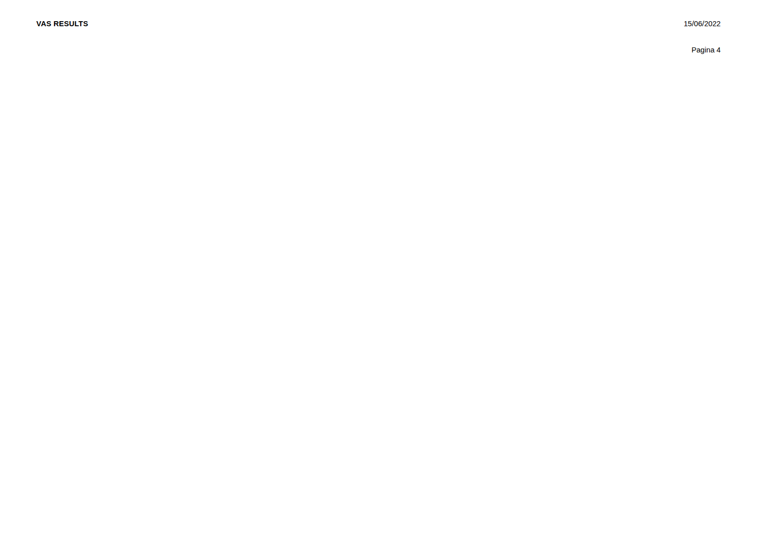VAS RESULTS
15/06/2022
Pagina 4